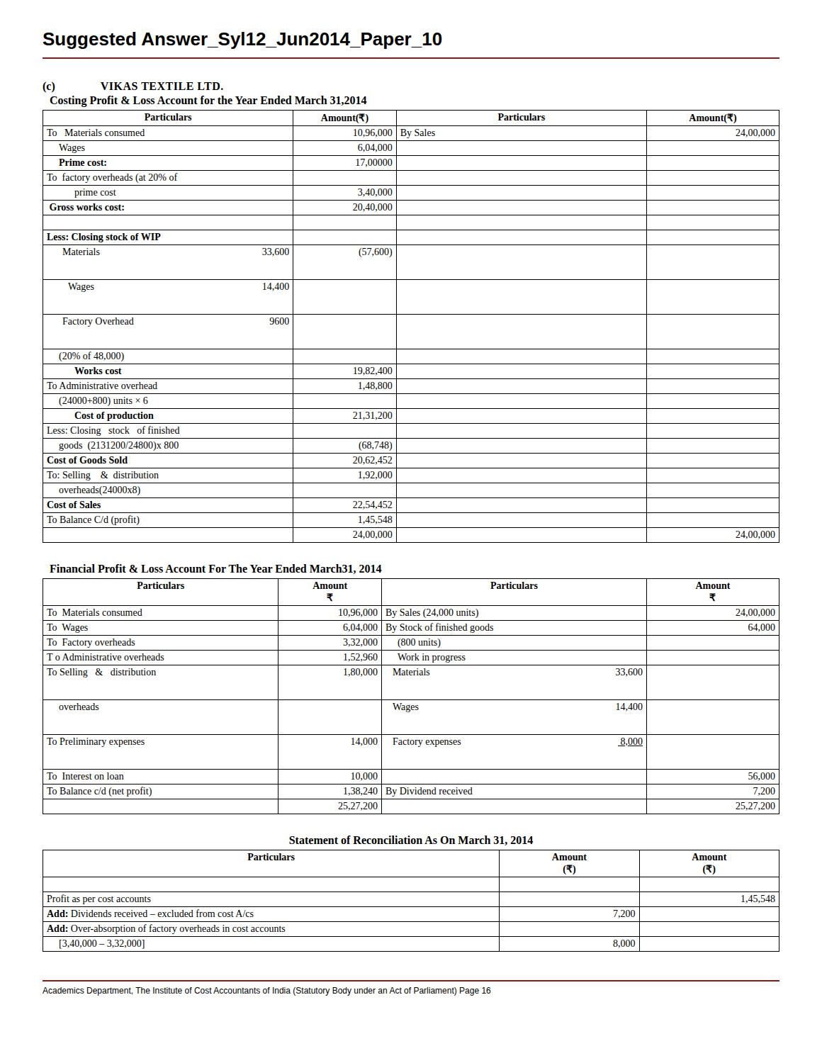Suggested Answer_Syl12_Jun2014_Paper_10
(c) VIKAS TEXTILE LTD.
Costing Profit & Loss Account for the Year Ended March 31,2014
| Particulars | Amount( ₹ ) | Particulars | Amount( ₹ ) |
| --- | --- | --- | --- |
| To Materials consumed | 10,96,000 | By Sales | 24,00,000 |
| Wages | 6,04,000 | | |
| Prime cost: | 17,00000 | | |
| To factory overheads (at 20% of | | | |
| prime cost | 3,40,000 | | |
| Gross works cost: | 20,40,000 | | |
| Less: Closing stock of WIP | | | |
| / Materials / 33,600 / | (57,600) | | |
| / Wages / 14,400 / | | | |
| / Factory Overhead / 9600 / | | | |
| (20% of 48,000) | | | |
| Works cost | 19,82,400 | | |
| To Administrative overhead | 1,48,800 | | |
| (24000+800) units × 6 | | | |
| Cost of production | 21,31,200 | | |
| Less: Closing stock of finished | | | |
| goods (2131200/24800)x 800 | (68,748) | | |
| Cost of Goods Sold | 20,62,452 | | |
| To: Selling & distribution | 1,92,000 | | |
| overheads(24000x8) | | | |
| Cost of Sales | 22,54,452 | | |
| To Balance C/d (profit) | 1,45,548 | | |
| | 24,00,000 | | 24,00,000 |
Financial Profit & Loss Account For The Year Ended March31, 2014
| Particulars | Amount ₹ | Particulars | Amount ₹ |
| --- | --- | --- | --- |
| To Materials consumed | 10,96,000 | By Sales (24,000 units) | 24,00,000 |
| To Wages | 6,04,000 | By Stock of finished goods | 64,000 |
| To Factory overheads | 3,32,000 | (800 units) | |
| T o Administrative overheads | 1,52,960 | Work in progress | |
| To Selling & distribution | 1,80,000 | / Materials / 33,600 / | |
| overheads | | / Wages / 14,400 / | |
| To Preliminary expenses | 14,000 | / Factory expenses / 8,000 / | |
| To Interest on loan | 10,000 | | 56,000 |
| To Balance c/d (net profit) | 1,38,240 | By Dividend received | 7,200 |
| | 25,27,200 | | 25,27,200 |
Statement of Reconciliation As On March 31, 2014
| Particulars | Amount ( ₹ ) | Amount ( ₹ ) |
| --- | --- | --- |
| Profit as per cost accounts | | 1,45,548 |
| Add: Dividends received – excluded from cost A/cs | 7,200 | |
| Add: Over-absorption of factory overheads in cost accounts | | |
| [3,40,000 – 3,32,000] | 8,000 | |
Academics Department, The Institute of Cost Accountants of India (Statutory Body under an Act of Parliament) Page 16